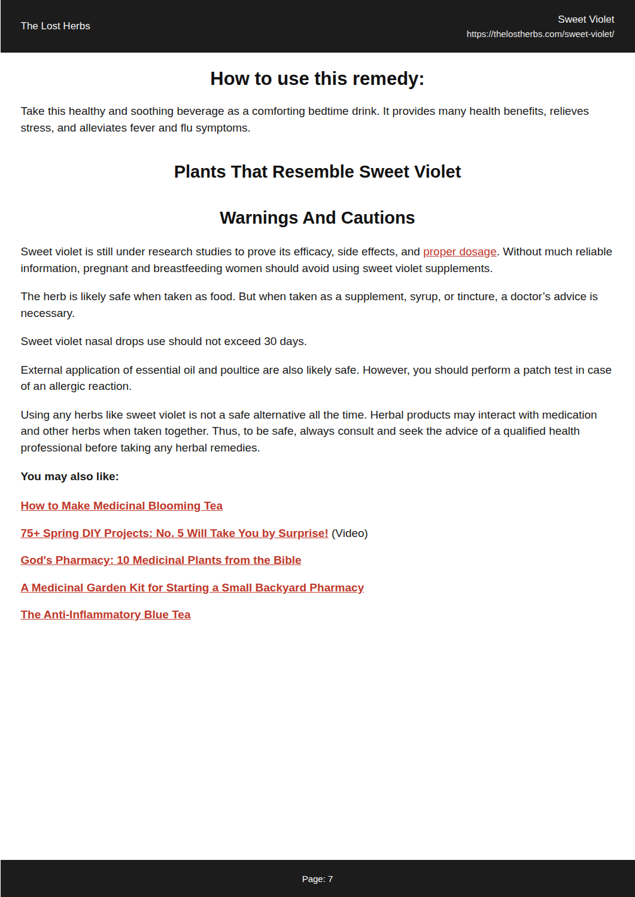The Lost Herbs
Sweet Violet
https://thelostherbs.com/sweet-violet/
How to use this remedy:
Take this healthy and soothing beverage as a comforting bedtime drink. It provides many health benefits, relieves stress, and alleviates fever and flu symptoms.
Plants That Resemble Sweet Violet
Warnings And Cautions
Sweet violet is still under research studies to prove its efficacy, side effects, and proper dosage. Without much reliable information, pregnant and breastfeeding women should avoid using sweet violet supplements.
The herb is likely safe when taken as food. But when taken as a supplement, syrup, or tincture, a doctor’s advice is necessary.
Sweet violet nasal drops use should not exceed 30 days.
External application of essential oil and poultice are also likely safe. However, you should perform a patch test in case of an allergic reaction.
Using any herbs like sweet violet is not a safe alternative all the time. Herbal products may interact with medication and other herbs when taken together. Thus, to be safe, always consult and seek the advice of a qualified health professional before taking any herbal remedies.
You may also like:
How to Make Medicinal Blooming Tea
75+ Spring DIY Projects: No. 5 Will Take You by Surprise! (Video)
God's Pharmacy: 10 Medicinal Plants from the Bible
A Medicinal Garden Kit for Starting a Small Backyard Pharmacy
The Anti-Inflammatory Blue Tea
Page: 7